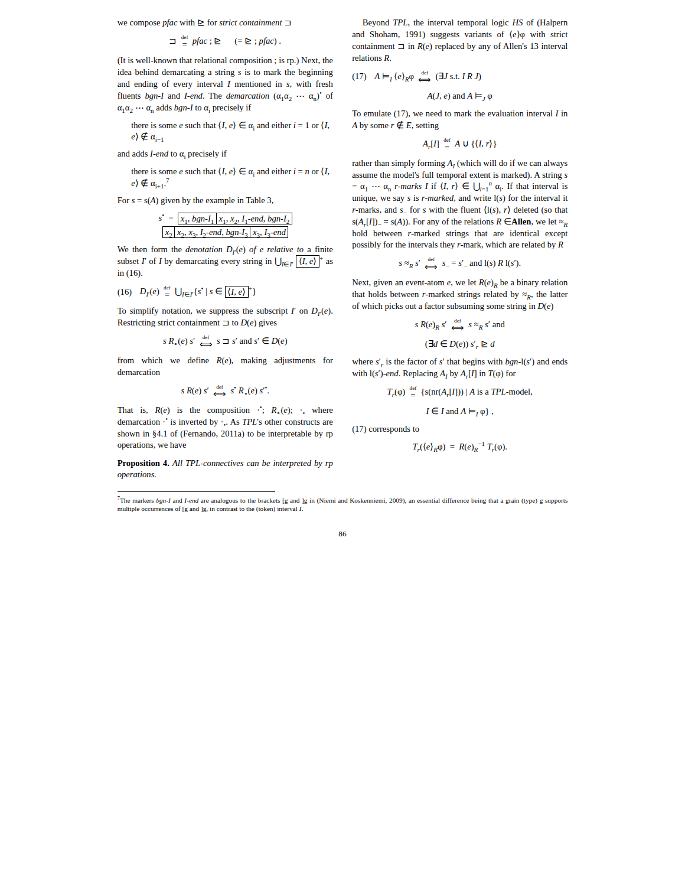we compose pfac with ⊵ for strict containment ⊐
⊐ def= pfac ; ⊵ (= ⊵ ; pfac) .
(It is well-known that relational composition ; is rp.) Next, the idea behind demarcating a string s is to mark the beginning and ending of every interval I mentioned in s, with fresh fluents bgn-I and I-end. The demarcation (α1α2 ⋯ αn)• of α1α2 ⋯ αn adds bgn-I to αi precisely if
there is some e such that ⟨I, e⟩ ∈ αi and either i = 1 or ⟨I, e⟩ ∉ αi−1
and adds I-end to αi precisely if
there is some e such that ⟨I, e⟩ ∈ αi and either i = n or ⟨I, e⟩ ∉ αi+1.7
For s = s(A) given by the example in Table 3,
s• = x1, bgn-I1 x1, x2, I1-end, bgn-I2 x2 x2, x3, I2-end, bgn-I3 x3, I3-end
We then form the denotation DI′(e) of e relative to a finite subset I′ of I by demarcating every string in ⋃I∈I′ ⟨I, e⟩+ as in (16).
(16) DI′(e) def= ⋃I∈I′{s• | s ∈ ⟨I, e⟩+}
To simplify notation, we suppress the subscript I′ on DI′(e). Restricting strict containment ⊐ to D(e) gives
s R∘(e) s′ def⟺ s ⊐ s′ and s′ ∈ D(e)
from which we define R(e), making adjustments for demarcation
s R(e) s′ def⟺ s• R∘(e) s′•.
That is, R(e) is the composition ·•; R∘(e); ·• where demarcation ·• is inverted by ·•. As TPL's other constructs are shown in §4.1 of (Fernando, 2011a) to be interpretable by rp operations, we have
Proposition 4. All TPL-connectives can be interpreted by rp operations.
Beyond TPL, the interval temporal logic HS of (Halpern and Shoham, 1991) suggests variants of ⟨e⟩φ with strict containment ⊐ in R(e) replaced by any of Allen's 13 interval relations R.
(17) A ⊨I ⟨e⟩Rφ def⟺ (∃J s.t. I R J)
A(J, e) and A ⊨J φ
To emulate (17), we need to mark the evaluation interval I in A by some r ∉ E, setting
Ar[I] def= A ∪ {⟨I, r⟩}
rather than simply forming AI (which will do if we can always assume the model's full temporal extent is marked). A string s = α1 ⋯ αn r-marks I if ⟨I, r⟩ ∈ ⋃i=1n αi. If that interval is unique, we say s is r-marked, and write l(s) for the interval it r-marks, and s− for s with the fluent ⟨l(s), r⟩ deleted (so that s(Ar[I])− = s(A)). For any of the relations R ∈Allen, we let ≈R hold between r-marked strings that are identical except possibly for the intervals they r-mark, which are related by R
s ≈R s′ def⟺ s− = s′− and l(s) R l(s′).
Next, given an event-atom e, we let R(e)R be a binary relation that holds between r-marked strings related by ≈R, the latter of which picks out a factor subsuming some string in D(e)
s R(e)R s′ def⟺ s ≈R s′ and
(∃d ∈ D(e)) s′r ⊵ d
where s′r is the factor of s′ that begins with bgn-l(s′) and ends with l(s′)-end. Replacing AI by Ar[I] in T(φ) for
Tr(φ) def= {s(nr(Ar[I])) | A is a TPL-model,
I ∈ I and A ⊨I φ} ,
(17) corresponds to
Tr(⟨e⟩Rφ) = R(e)R−1 Tr(φ).
7The markers bgn-I and I-end are analogous to the brackets [g and ]g in (Niemi and Koskenniemi, 2009), an essential difference being that a grain (type) g supports multiple occurrences of [g and ]g, in contrast to the (token) interval I.
86